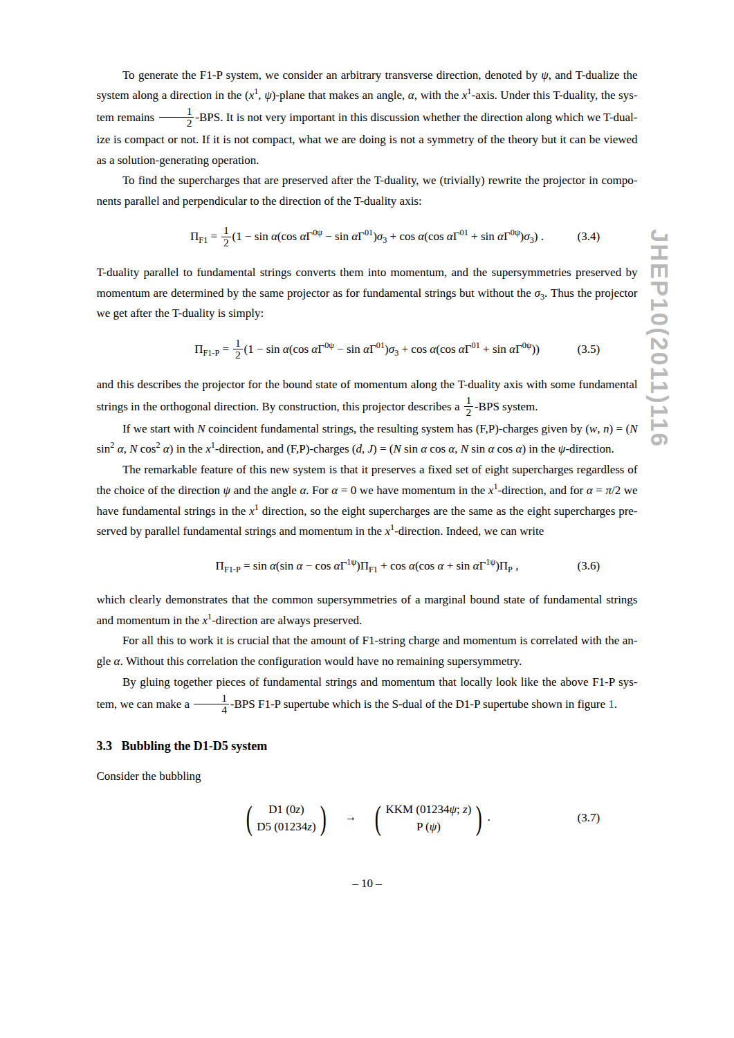JHEP10(2011)116
To generate the F1-P system, we consider an arbitrary transverse direction, denoted by ψ, and T-dualize the system along a direction in the (x1, ψ)-plane that makes an angle, α, with the x1-axis. Under this T-duality, the system remains 12-BPS. It is not very important in this discussion whether the direction along which we T-dualize is compact or not. If it is not compact, what we are doing is not a symmetry of the theory but it can be viewed as a solution-generating operation.
To find the supercharges that are preserved after the T-duality, we (trivially) rewrite the projector in components parallel and perpendicular to the direction of the T-duality axis:
ΠF1 = 12(1 − sin α(cos α Γ0ψ − sin α Γ01)σ3 + cos α(cos α Γ01 + sin α Γ0ψ)σ3) .
(3.4)
T-duality parallel to fundamental strings converts them into momentum, and the supersymmetries preserved by momentum are determined by the same projector as for fundamental strings but without the σ3. Thus the projector we get after the T-duality is simply:
ΠF1-P = 12(1 − sin α(cos α Γ0ψ − sin α Γ01)σ3 + cos α(cos α Γ01 + sin α Γ0ψ))
(3.5)
and this describes the projector for the bound state of momentum along the T-duality axis with some fundamental strings in the orthogonal direction. By construction, this projector describes a 12-BPS system.
If we start with N coincident fundamental strings, the resulting system has (F,P)-charges given by (w, n) = (N sin2 α, N cos2 α) in the x1-direction, and (F,P)-charges (d, J) = (N sin α cos α, N sin α cos α) in the ψ-direction.
The remarkable feature of this new system is that it preserves a fixed set of eight supercharges regardless of the choice of the direction ψ and the angle α. For α = 0 we have momentum in the x1-direction, and for α = π/2 we have fundamental strings in the x1 direction, so the eight supercharges are the same as the eight supercharges preserved by parallel fundamental strings and momentum in the x1-direction. Indeed, we can write
ΠF1-P = sin α(sin α − cos α Γ1ψ)ΠF1 + cos α(cos α + sin α Γ1ψ)ΠP ,
(3.6)
which clearly demonstrates that the common supersymmetries of a marginal bound state of fundamental strings and momentum in the x1-direction are always preserved.
For all this to work it is crucial that the amount of F1-string charge and momentum is correlated with the angle α. Without this correlation the configuration would have no remaining supersymmetry.
By gluing together pieces of fundamental strings and momentum that locally look like the above F1-P system, we can make a 14-BPS F1-P supertube which is the S-dual of the D1-P supertube shown in figure 1.
3.3 Bubbling the D1-D5 system
Consider the bubbling
( D1 (0z)
D5 (01234z) ) → ( KKM (01234ψ; z)
P (ψ) ) .
(3.7)
– 10 –